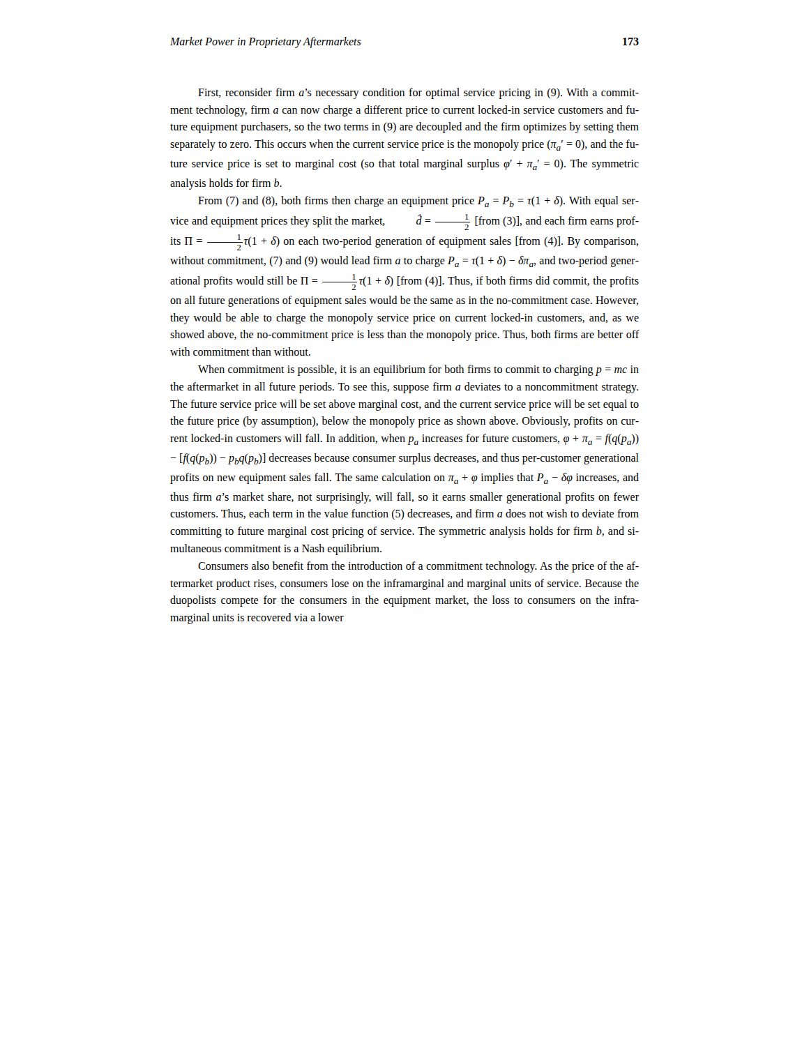Market Power in Proprietary Aftermarkets 173
First, reconsider firm a’s necessary condition for optimal service pricing in (9). With a commitment technology, firm a can now charge a different price to current locked-in service customers and future equipment purchasers, so the two terms in (9) are decoupled and the firm optimizes by setting them separately to zero. This occurs when the current service price is the monopoly price (πa′ = 0), and the future service price is set to marginal cost (so that total marginal surplus φ′ + πa′ = 0). The symmetric analysis holds for firm b.
From (7) and (8), both firms then charge an equipment price Pa = Pb = τ(1 + δ). With equal service and equipment prices they split the market, d̂ = 12 [from (3)], and each firm earns profits Π = 12 τ(1 + δ) on each two-period generation of equipment sales [from (4)]. By comparison, without commitment, (7) and (9) would lead firm a to charge Pa = τ(1 + δ) − δπa, and two-period generational profits would still be Π = 12 τ(1 + δ) [from (4)]. Thus, if both firms did commit, the profits on all future generations of equipment sales would be the same as in the no-commitment case. However, they would be able to charge the monopoly service price on current locked-in customers, and, as we showed above, the no-commitment price is less than the monopoly price. Thus, both firms are better off with commitment than without.
When commitment is possible, it is an equilibrium for both firms to commit to charging p = mc in the aftermarket in all future periods. To see this, suppose firm a deviates to a noncommitment strategy. The future service price will be set above marginal cost, and the current service price will be set equal to the future price (by assumption), below the monopoly price as shown above. Obviously, profits on current locked-in customers will fall. In addition, when pa increases for future customers, φ + πa = f(q(pa)) − [f(q(pb)) − pbq(pb)] decreases because consumer surplus decreases, and thus per-customer generational profits on new equipment sales fall. The same calculation on πa + φ implies that Pa − δφ increases, and thus firm a’s market share, not surprisingly, will fall, so it earns smaller generational profits on fewer customers. Thus, each term in the value function (5) decreases, and firm a does not wish to deviate from committing to future marginal cost pricing of service. The symmetric analysis holds for firm b, and simultaneous commitment is a Nash equilibrium.
Consumers also benefit from the introduction of a commitment technology. As the price of the aftermarket product rises, consumers lose on the inframarginal and marginal units of service. Because the duopolists compete for the consumers in the equipment market, the loss to consumers on the inframarginal units is recovered via a lower